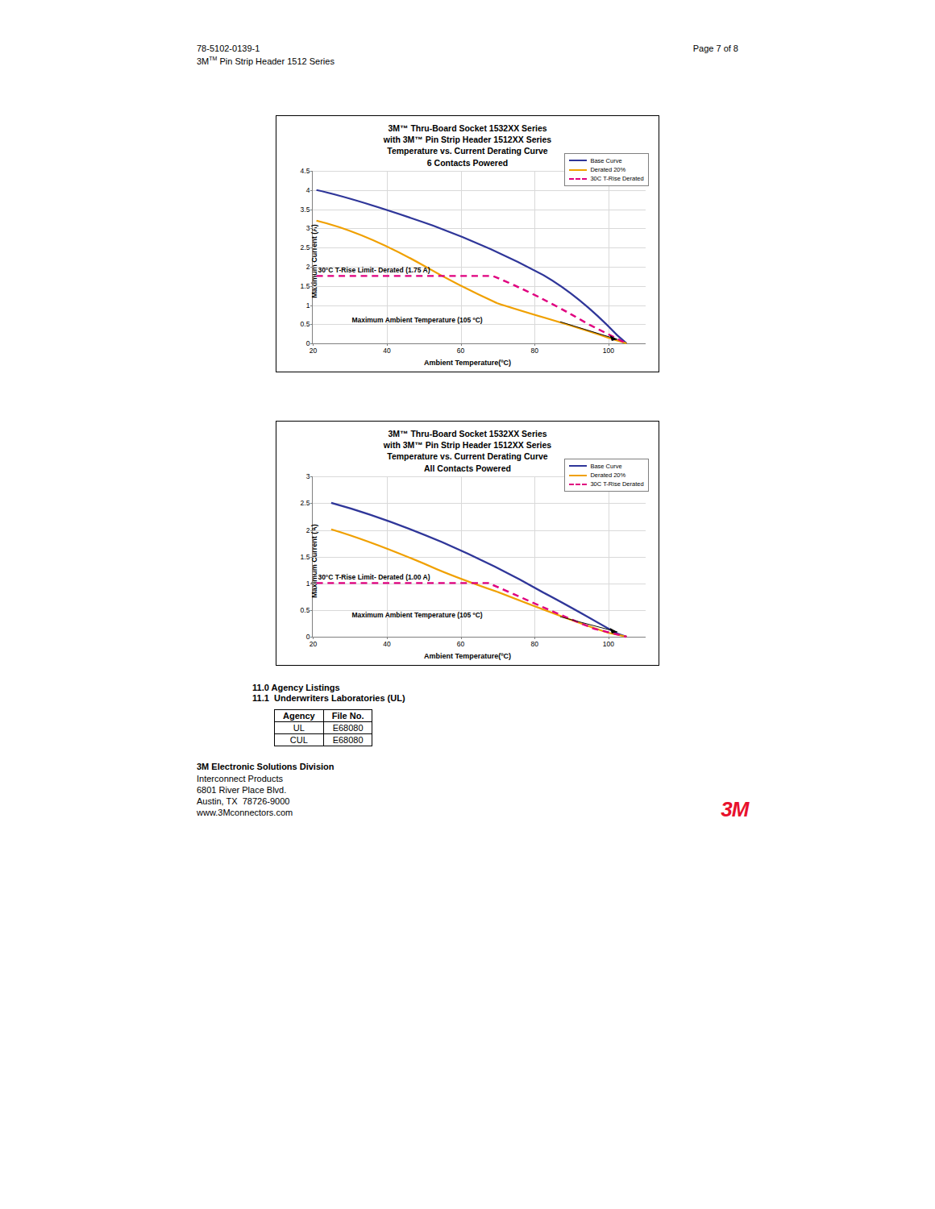78-5102-0139-1
3MTM Pin Strip Header 1512 Series
Page 7 of 8
3M™ Thru-Board Socket 1532XX Series
with 3M™ Pin Strip Header 1512XX Series
Temperature vs. Current Derating Curve
6 Contacts Powered
Maximum Current (A)
4.5
4
3.5
3
2.5
2
1.5
1
0.5
0
20
40
60
80
100
30°C T-Rise Limit- Derated (1.75 A)
Maximum Ambient Temperature (105 ºC)
Ambient Temperature(ºC)
Base Curve
Derated 20%
30C T-Rise Derated
3M™ Thru-Board Socket 1532XX Series
with 3M™ Pin Strip Header 1512XX Series
Temperature vs. Current Derating Curve
All Contacts Powered
Maximum Current (A)
3
2.5
2
1.5
1
0.5
0
20
40
60
80
100
30°C T-Rise Limit- Derated (1.00 A)
Maximum Ambient Temperature (105 ºC)
Ambient Temperature(ºC)
Base Curve
Derated 20%
30C T-Rise Derated
11.0 Agency Listings
11.1 Underwriters Laboratories (UL)
| Agency | File No. |
| --- | --- |
| UL | E68080 |
| CUL | E68080 |
3M Electronic Solutions Division
Interconnect Products
6801 River Place Blvd.
Austin, TX 78726-9000
www.3Mconnectors.com
3M